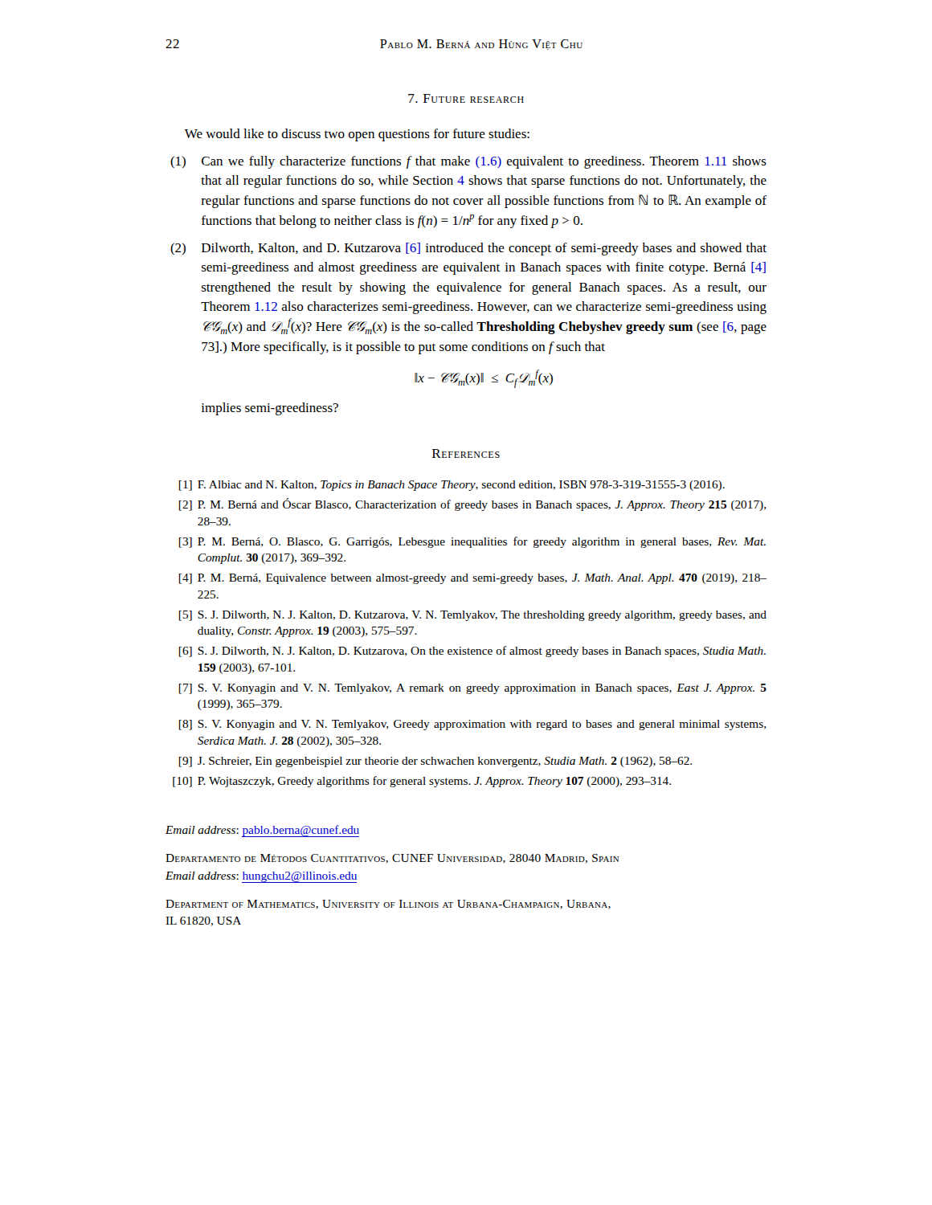22 Pablo M. Berná and Hùng Việt Chu
7. Future research
We would like to discuss two open questions for future studies:
(1) Can we fully characterize functions f that make (1.6) equivalent to greediness. Theorem 1.11 shows that all regular functions do so, while Section 4 shows that sparse functions do not. Unfortunately, the regular functions and sparse functions do not cover all possible functions from ℕ to ℝ. An example of functions that belong to neither class is f(n) = 1/np for any fixed p > 0.
(2) Dilworth, Kalton, and D. Kutzarova [6] introduced the concept of semi-greedy bases and showed that semi-greediness and almost greediness are equivalent in Banach spaces with finite cotype. Berná [4] strengthened the result by showing the equivalence for general Banach spaces. As a result, our Theorem 1.12 also characterizes semi-greediness. However, can we characterize semi-greediness using 𝒞𝒢m(x) and 𝒟mf(x)? Here 𝒞𝒢m(x) is the so-called Thresholding Chebyshev greedy sum (see [6, page 73].) More specifically, is it possible to put some conditions on f such that
‖x − 𝒞𝒢m(x)‖ ≤ Cf 𝒟mf(x)
implies semi-greediness?
References
[1] F. Albiac and N. Kalton, Topics in Banach Space Theory, second edition, ISBN 978-3-319-31555-3 (2016).
[2] P. M. Berná and Óscar Blasco, Characterization of greedy bases in Banach spaces, J. Approx. Theory 215 (2017), 28–39.
[3] P. M. Berná, O. Blasco, G. Garrigós, Lebesgue inequalities for greedy algorithm in general bases, Rev. Mat. Complut. 30 (2017), 369–392.
[4] P. M. Berná, Equivalence between almost-greedy and semi-greedy bases, J. Math. Anal. Appl. 470 (2019), 218–225.
[5] S. J. Dilworth, N. J. Kalton, D. Kutzarova, V. N. Temlyakov, The thresholding greedy algorithm, greedy bases, and duality, Constr. Approx. 19 (2003), 575–597.
[6] S. J. Dilworth, N. J. Kalton, D. Kutzarova, On the existence of almost greedy bases in Banach spaces, Studia Math. 159 (2003), 67-101.
[7] S. V. Konyagin and V. N. Temlyakov, A remark on greedy approximation in Banach spaces, East J. Approx. 5 (1999), 365–379.
[8] S. V. Konyagin and V. N. Temlyakov, Greedy approximation with regard to bases and general minimal systems, Serdica Math. J. 28 (2002), 305–328.
[9] J. Schreier, Ein gegenbeispiel zur theorie der schwachen konvergentz, Studia Math. 2 (1962), 58–62.
[10] P. Wojtaszczyk, Greedy algorithms for general systems. J. Approx. Theory 107 (2000), 293–314.
Email address: pablo.berna@cunef.edu
Departamento de Métodos Cuantitativos, CUNEF Universidad, 28040 Madrid, Spain
Email address: hungchu2@illinois.edu
Department of Mathematics, University of Illinois at Urbana-Champaign, Urbana,
IL 61820, USA